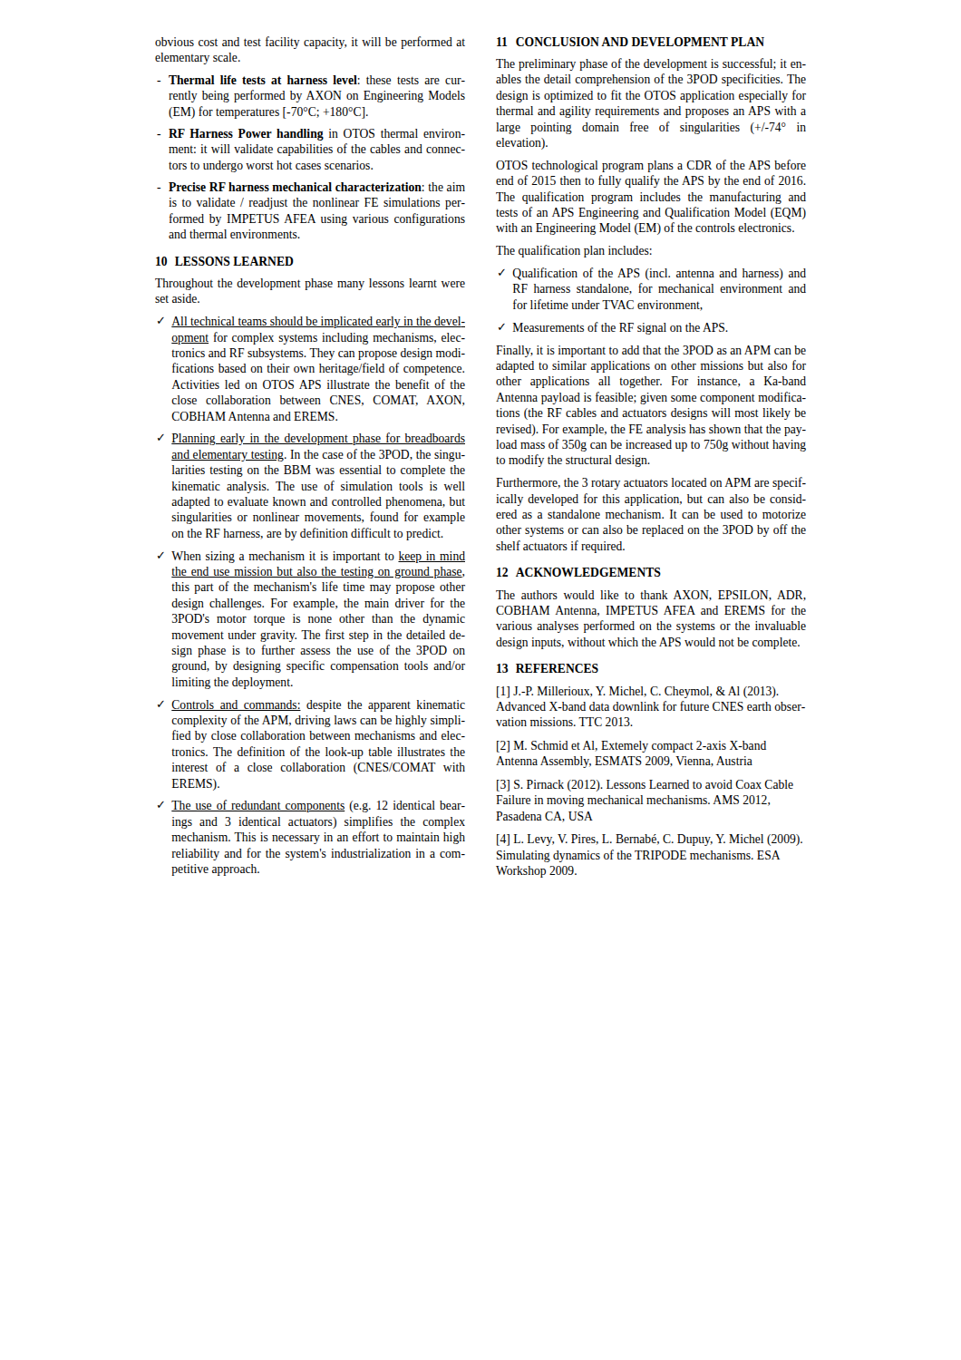obvious cost and test facility capacity, it will be performed at elementary scale.
Thermal life tests at harness level: these tests are currently being performed by AXON on Engineering Models (EM) for temperatures [-70°C; +180°C].
RF Harness Power handling in OTOS thermal environment: it will validate capabilities of the cables and connectors to undergo worst hot cases scenarios.
Precise RF harness mechanical characterization: the aim is to validate / readjust the nonlinear FE simulations performed by IMPETUS AFEA using various configurations and thermal environments.
10 LESSONS LEARNED
Throughout the development phase many lessons learnt were set aside.
All technical teams should be implicated early in the development for complex systems including mechanisms, electronics and RF subsystems. They can propose design modifications based on their own heritage/field of competence. Activities led on OTOS APS illustrate the benefit of the close collaboration between CNES, COMAT, AXON, COBHAM Antenna and EREMS.
Planning early in the development phase for breadboards and elementary testing. In the case of the 3POD, the singularities testing on the BBM was essential to complete the kinematic analysis. The use of simulation tools is well adapted to evaluate known and controlled phenomena, but singularities or nonlinear movements, found for example on the RF harness, are by definition difficult to predict.
When sizing a mechanism it is important to keep in mind the end use mission but also the testing on ground phase, this part of the mechanism's life time may propose other design challenges. For example, the main driver for the 3POD's motor torque is none other than the dynamic movement under gravity. The first step in the detailed design phase is to further assess the use of the 3POD on ground, by designing specific compensation tools and/or limiting the deployment.
Controls and commands: despite the apparent kinematic complexity of the APM, driving laws can be highly simplified by close collaboration between mechanisms and electronics. The definition of the look-up table illustrates the interest of a close collaboration (CNES/COMAT with EREMS).
The use of redundant components (e.g. 12 identical bearings and 3 identical actuators) simplifies the complex mechanism. This is necessary in an effort to maintain high reliability and for the system's industrialization in a competitive approach.
11 CONCLUSION AND DEVELOPMENT PLAN
The preliminary phase of the development is successful; it enables the detail comprehension of the 3POD specificities. The design is optimized to fit the OTOS application especially for thermal and agility requirements and proposes an APS with a large pointing domain free of singularities (+/-74° in elevation).
OTOS technological program plans a CDR of the APS before end of 2015 then to fully qualify the APS by the end of 2016. The qualification program includes the manufacturing and tests of an APS Engineering and Qualification Model (EQM) with an Engineering Model (EM) of the controls electronics.
The qualification plan includes:
Qualification of the APS (incl. antenna and harness) and RF harness standalone, for mechanical environment and for lifetime under TVAC environment,
Measurements of the RF signal on the APS.
Finally, it is important to add that the 3POD as an APM can be adapted to similar applications on other missions but also for other applications all together. For instance, a Ka-band Antenna payload is feasible; given some component modifications (the RF cables and actuators designs will most likely be revised). For example, the FE analysis has shown that the payload mass of 350g can be increased up to 750g without having to modify the structural design.
Furthermore, the 3 rotary actuators located on APM are specifically developed for this application, but can also be considered as a standalone mechanism. It can be used to motorize other systems or can also be replaced on the 3POD by off the shelf actuators if required.
12 ACKNOWLEDGEMENTS
The authors would like to thank AXON, EPSILON, ADR, COBHAM Antenna, IMPETUS AFEA and EREMS for the various analyses performed on the systems or the invaluable design inputs, without which the APS would not be complete.
13 REFERENCES
[1] J.-P. Millerioux, Y. Michel, C. Cheymol, & Al (2013). Advanced X-band data downlink for future CNES earth observation missions. TTC 2013.
[2] M. Schmid et Al, Extemely compact 2-axis X-band Antenna Assembly, ESMATS 2009, Vienna, Austria
[3] S. Pirnack (2012). Lessons Learned to avoid Coax Cable Failure in moving mechanical mechanisms. AMS 2012, Pasadena CA, USA
[4] L. Levy, V. Pires, L. Bernabé, C. Dupuy, Y. Michel (2009). Simulating dynamics of the TRIPODE mechanisms. ESA Workshop 2009.